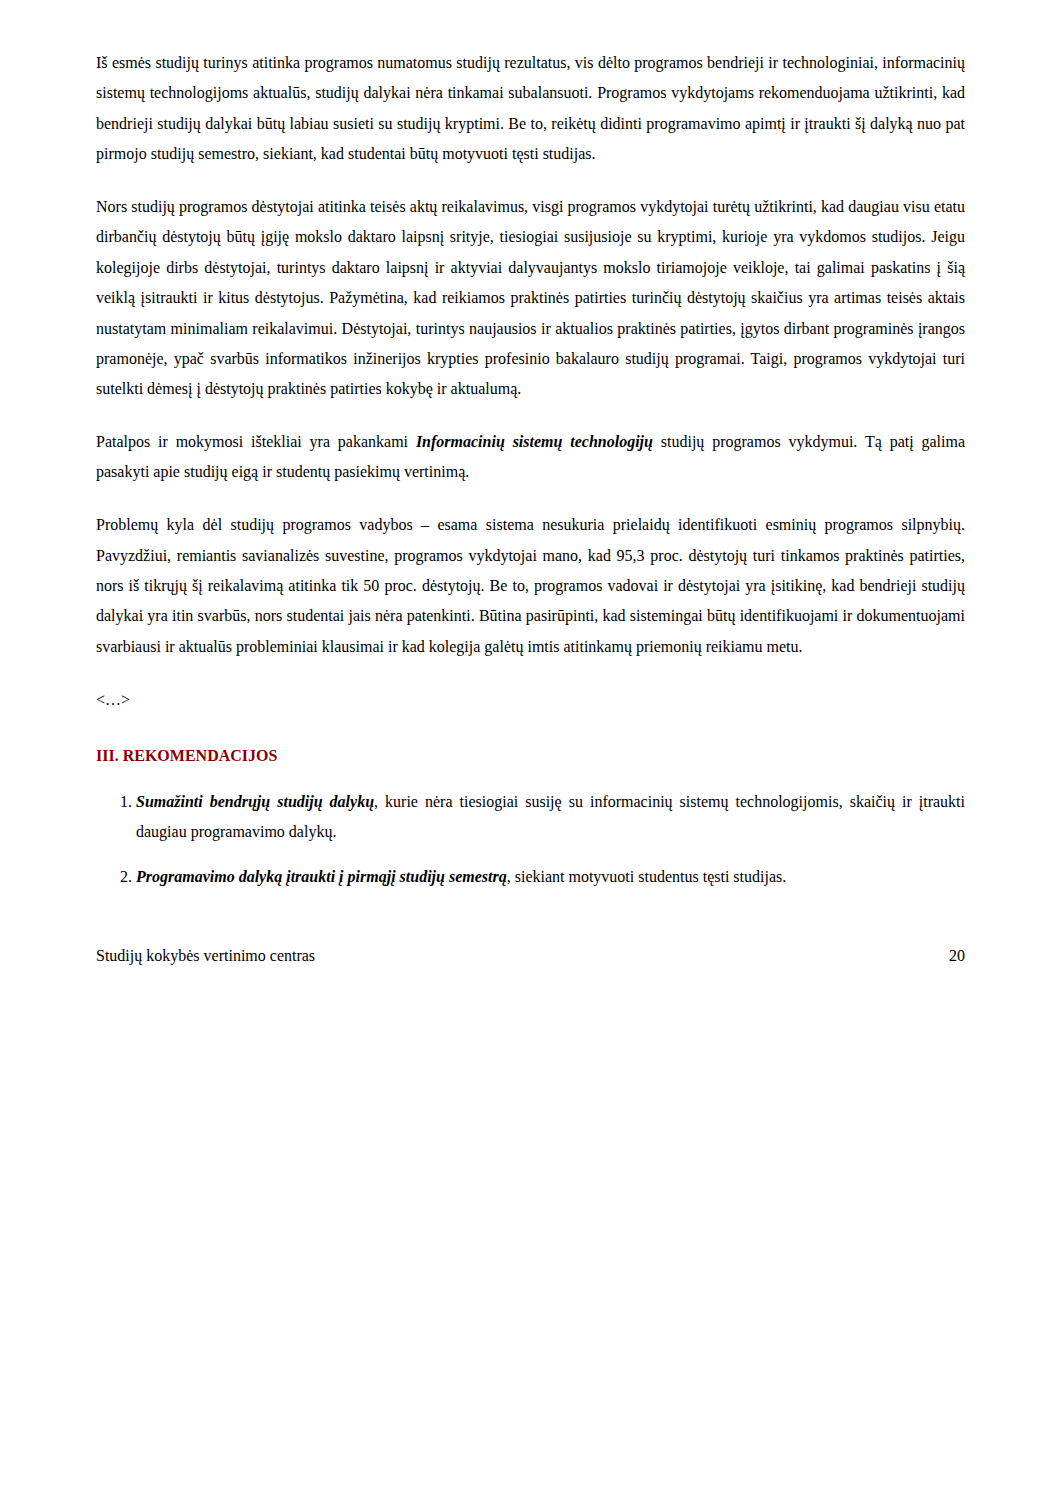Iš esmės studijų turinys atitinka programos numatomus studijų rezultatus, vis dėlto programos bendrieji ir technologiniai, informacinių sistemų technologijoms aktualūs, studijų dalykai nėra tinkamai subalansuoti. Programos vykdytojams rekomenduojama užtikrinti, kad bendrieji studijų dalykai būtų labiau susieti su studijų kryptimi. Be to, reikėtų didinti programavimo apimtį ir įtraukti šį dalyką nuo pat pirmojo studijų semestro, siekiant, kad studentai būtų motyvuoti tęsti studijas.
Nors studijų programos dėstytojai atitinka teisės aktų reikalavimus, visgi programos vykdytojai turėtų užtikrinti, kad daugiau visu etatu dirbančių dėstytojų būtų įgiję mokslo daktaro laipsnį srityje, tiesiogiai susijusioje su kryptimi, kurioje yra vykdomos studijos. Jeigu kolegijoje dirbs dėstytojai, turintys daktaro laipsnį ir aktyviai dalyvaujantys mokslo tiriamojoje veikloje, tai galimai paskatins į šią veiklą įsitraukti ir kitus dėstytojus. Pažymėtina, kad reikiamos praktinės patirties turinčių dėstytojų skaičius yra artimas teisės aktais nustatytam minimaliam reikalavimui. Dėstytojai, turintys naujausios ir aktualios praktinės patirties, įgytos dirbant programinės įrangos pramonėje, ypač svarbūs informatikos inžinerijos krypties profesinio bakalauro studijų programai. Taigi, programos vykdytojai turi sutelkti dėmesį į dėstytojų praktinės patirties kokybę ir aktualumą.
Patalpos ir mokymosi ištekliai yra pakankami Informacinių sistemų technologijų studijų programos vykdymui. Tą patį galima pasakyti apie studijų eigą ir studentų pasiekimų vertinimą.
Problemų kyla dėl studijų programos vadybos – esama sistema nesukuria prielaidų identifikuoti esminių programos silpnybių. Pavyzdžiui, remiantis savianalizės suvestine, programos vykdytojai mano, kad 95,3 proc. dėstytojų turi tinkamos praktinės patirties, nors iš tikrųjų šį reikalavimą atitinka tik 50 proc. dėstytojų. Be to, programos vadovai ir dėstytojai yra įsitikinę, kad bendrieji studijų dalykai yra itin svarbūs, nors studentai jais nėra patenkinti. Būtina pasirūpinti, kad sistemingai būtų identifikuojami ir dokumentuojami svarbiausi ir aktualūs probleminiai klausimai ir kad kolegija galėtų imtis atitinkamų priemonių reikiamu metu.
<…>
III. REKOMENDACIJOS
Sumažinti bendrųjų studijų dalykų, kurie nėra tiesiogiai susiję su informacinių sistemų technologijomis, skaičių ir įtraukti daugiau programavimo dalykų.
Programavimo dalyką įtraukti į pirmąjį studijų semestrą, siekiant motyvuoti studentus tęsti studijas.
Studijų kokybės vertinimo centras 20